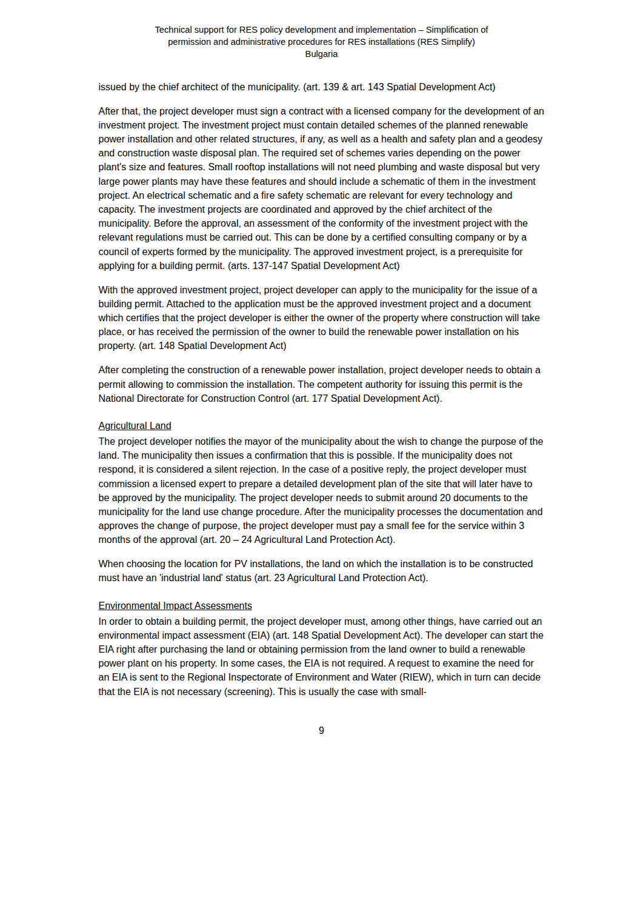Technical support for RES policy development and implementation – Simplification of
permission and administrative procedures for RES installations (RES Simplify)
Bulgaria
issued by the chief architect of the municipality. (art. 139 & art. 143 Spatial Development Act)
After that, the project developer must sign a contract with a licensed company for the development of an investment project. The investment project must contain detailed schemes of the planned renewable power installation and other related structures, if any, as well as a health and safety plan and a geodesy and construction waste disposal plan. The required set of schemes varies depending on the power plant's size and features. Small rooftop installations will not need plumbing and waste disposal but very large power plants may have these features and should include a schematic of them in the investment project. An electrical schematic and a fire safety schematic are relevant for every technology and capacity. The investment projects are coordinated and approved by the chief architect of the municipality. Before the approval, an assessment of the conformity of the investment project with the relevant regulations must be carried out. This can be done by a certified consulting company or by a council of experts formed by the municipality. The approved investment project, is a prerequisite for applying for a building permit. (arts. 137-147 Spatial Development Act)
With the approved investment project, project developer can apply to the municipality for the issue of a building permit. Attached to the application must be the approved investment project and a document which certifies that the project developer is either the owner of the property where construction will take place, or has received the permission of the owner to build the renewable power installation on his property. (art. 148 Spatial Development Act)
After completing the construction of a renewable power installation, project developer needs to obtain a permit allowing to commission the installation. The competent authority for issuing this permit is the National Directorate for Construction Control (art. 177 Spatial Development Act).
Agricultural Land
The project developer notifies the mayor of the municipality about the wish to change the purpose of the land. The municipality then issues a confirmation that this is possible. If the municipality does not respond, it is considered a silent rejection. In the case of a positive reply, the project developer must commission a licensed expert to prepare a detailed development plan of the site that will later have to be approved by the municipality. The project developer needs to submit around 20 documents to the municipality for the land use change procedure. After the municipality processes the documentation and approves the change of purpose, the project developer must pay a small fee for the service within 3 months of the approval (art. 20 – 24 Agricultural Land Protection Act).
When choosing the location for PV installations, the land on which the installation is to be constructed must have an 'industrial land' status (art. 23 Agricultural Land Protection Act).
Environmental Impact Assessments
In order to obtain a building permit, the project developer must, among other things, have carried out an environmental impact assessment (EIA) (art. 148 Spatial Development Act). The developer can start the EIA right after purchasing the land or obtaining permission from the land owner to build a renewable power plant on his property. In some cases, the EIA is not required. A request to examine the need for an EIA is sent to the Regional Inspectorate of Environment and Water (RIEW), which in turn can decide that the EIA is not necessary (screening). This is usually the case with small-
9